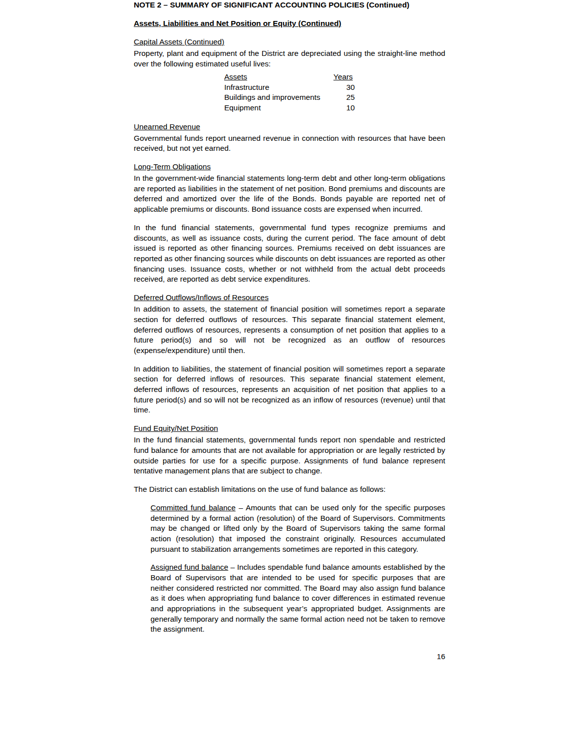NOTE 2 – SUMMARY OF SIGNIFICANT ACCOUNTING POLICIES (Continued)
Assets, Liabilities and Net Position or Equity (Continued)
Capital Assets (Continued)
Property, plant and equipment of the District are depreciated using the straight-line method over the following estimated useful lives:
| Assets | Years |
| --- | --- |
| Infrastructure | 30 |
| Buildings and improvements | 25 |
| Equipment | 10 |
Unearned Revenue
Governmental funds report unearned revenue in connection with resources that have been received, but not yet earned.
Long-Term Obligations
In the government-wide financial statements long-term debt and other long-term obligations are reported as liabilities in the statement of net position. Bond premiums and discounts are deferred and amortized over the life of the Bonds. Bonds payable are reported net of applicable premiums or discounts. Bond issuance costs are expensed when incurred.
In the fund financial statements, governmental fund types recognize premiums and discounts, as well as issuance costs, during the current period. The face amount of debt issued is reported as other financing sources. Premiums received on debt issuances are reported as other financing sources while discounts on debt issuances are reported as other financing uses. Issuance costs, whether or not withheld from the actual debt proceeds received, are reported as debt service expenditures.
Deferred Outflows/Inflows of Resources
In addition to assets, the statement of financial position will sometimes report a separate section for deferred outflows of resources. This separate financial statement element, deferred outflows of resources, represents a consumption of net position that applies to a future period(s) and so will not be recognized as an outflow of resources (expense/expenditure) until then.
In addition to liabilities, the statement of financial position will sometimes report a separate section for deferred inflows of resources. This separate financial statement element, deferred inflows of resources, represents an acquisition of net position that applies to a future period(s) and so will not be recognized as an inflow of resources (revenue) until that time.
Fund Equity/Net Position
In the fund financial statements, governmental funds report non spendable and restricted fund balance for amounts that are not available for appropriation or are legally restricted by outside parties for use for a specific purpose. Assignments of fund balance represent tentative management plans that are subject to change.
The District can establish limitations on the use of fund balance as follows:
Committed fund balance – Amounts that can be used only for the specific purposes determined by a formal action (resolution) of the Board of Supervisors. Commitments may be changed or lifted only by the Board of Supervisors taking the same formal action (resolution) that imposed the constraint originally. Resources accumulated pursuant to stabilization arrangements sometimes are reported in this category.
Assigned fund balance – Includes spendable fund balance amounts established by the Board of Supervisors that are intended to be used for specific purposes that are neither considered restricted nor committed. The Board may also assign fund balance as it does when appropriating fund balance to cover differences in estimated revenue and appropriations in the subsequent year’s appropriated budget. Assignments are generally temporary and normally the same formal action need not be taken to remove the assignment.
16